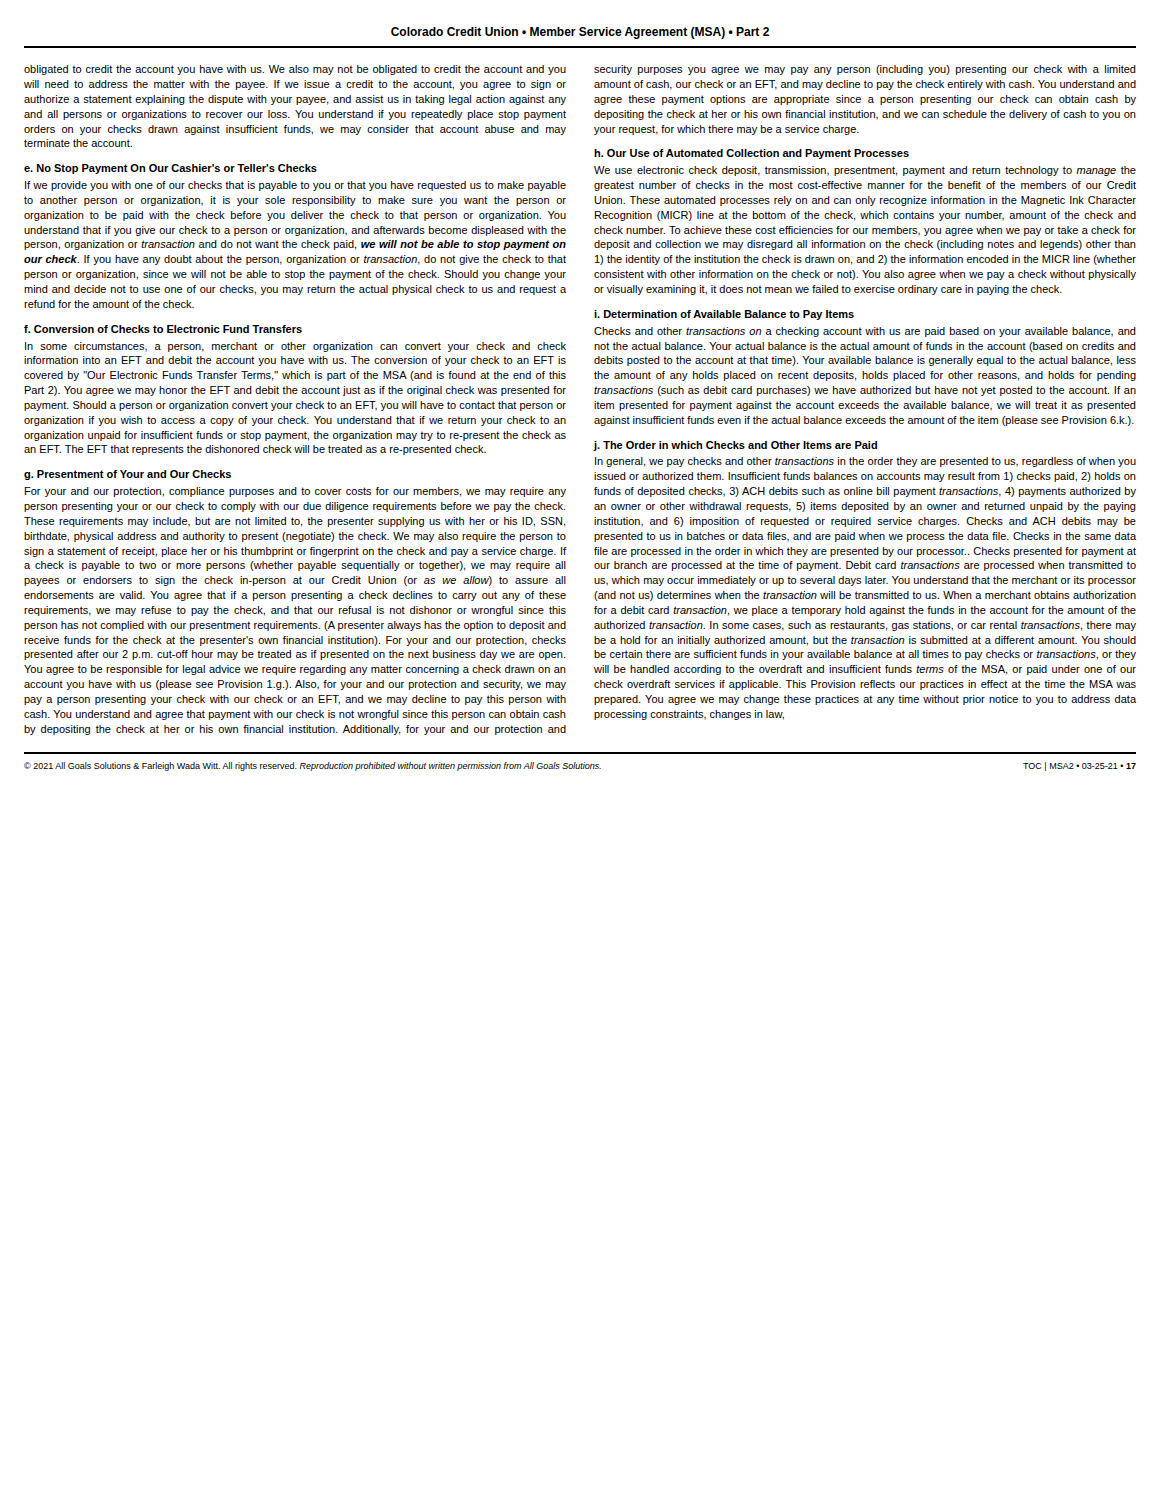Colorado Credit Union • Member Service Agreement (MSA) • Part 2
obligated to credit the account you have with us. We also may not be obligated to credit the account and you will need to address the matter with the payee. If we issue a credit to the account, you agree to sign or authorize a statement explaining the dispute with your payee, and assist us in taking legal action against any and all persons or organizations to recover our loss. You understand if you repeatedly place stop payment orders on your checks drawn against insufficient funds, we may consider that account abuse and may terminate the account.
e. No Stop Payment On Our Cashier's or Teller's Checks
If we provide you with one of our checks that is payable to you or that you have requested us to make payable to another person or organization, it is your sole responsibility to make sure you want the person or organization to be paid with the check before you deliver the check to that person or organization. You understand that if you give our check to a person or organization, and afterwards become displeased with the person, organization or transaction and do not want the check paid, we will not be able to stop payment on our check. If you have any doubt about the person, organization or transaction, do not give the check to that person or organization, since we will not be able to stop the payment of the check. Should you change your mind and decide not to use one of our checks, you may return the actual physical check to us and request a refund for the amount of the check.
f. Conversion of Checks to Electronic Fund Transfers
In some circumstances, a person, merchant or other organization can convert your check and check information into an EFT and debit the account you have with us. The conversion of your check to an EFT is covered by "Our Electronic Funds Transfer Terms," which is part of the MSA (and is found at the end of this Part 2). You agree we may honor the EFT and debit the account just as if the original check was presented for payment. Should a person or organization convert your check to an EFT, you will have to contact that person or organization if you wish to access a copy of your check. You understand that if we return your check to an organization unpaid for insufficient funds or stop payment, the organization may try to re-present the check as an EFT. The EFT that represents the dishonored check will be treated as a re-presented check.
g. Presentment of Your and Our Checks
For your and our protection, compliance purposes and to cover costs for our members, we may require any person presenting your or our check to comply with our due diligence requirements before we pay the check. These requirements may include, but are not limited to, the presenter supplying us with her or his ID, SSN, birthdate, physical address and authority to present (negotiate) the check. We may also require the person to sign a statement of receipt, place her or his thumbprint or fingerprint on the check and pay a service charge. If a check is payable to two or more persons (whether payable sequentially or together), we may require all payees or endorsers to sign the check in-person at our Credit Union (or as we allow) to assure all endorsements are valid. You agree that if a person presenting a check declines to carry out any of these requirements, we may refuse to pay the check, and that our refusal is not dishonor or wrongful since this person has not complied with our presentment requirements. (A presenter always has the option to deposit and receive funds for the check at the presenter's own financial institution). For your and our protection, checks presented after our 2 p.m. cut-off hour may be treated as if presented on the next business day we are open. You agree to be responsible for legal advice we require regarding any matter concerning a check drawn on an account you have with us (please see Provision 1.g.). Also, for your and our protection and security, we may pay a person presenting your check with our check or an EFT, and we may decline to pay this person with cash. You understand and agree that payment with our check is not wrongful since this person can obtain cash by depositing the check at her or his own financial institution. Additionally, for your and our protection and security purposes you agree we may pay any person (including you) presenting our check with a limited amount of cash, our check or an EFT, and may decline to pay the check entirely with cash. You understand and agree these payment options are appropriate since a person presenting our check can obtain cash by depositing the check at her or his own financial institution, and we can schedule the delivery of cash to you on your request, for which there may be a service charge.
h. Our Use of Automated Collection and Payment Processes
We use electronic check deposit, transmission, presentment, payment and return technology to manage the greatest number of checks in the most cost-effective manner for the benefit of the members of our Credit Union. These automated processes rely on and can only recognize information in the Magnetic Ink Character Recognition (MICR) line at the bottom of the check, which contains your number, amount of the check and check number. To achieve these cost efficiencies for our members, you agree when we pay or take a check for deposit and collection we may disregard all information on the check (including notes and legends) other than 1) the identity of the institution the check is drawn on, and 2) the information encoded in the MICR line (whether consistent with other information on the check or not). You also agree when we pay a check without physically or visually examining it, it does not mean we failed to exercise ordinary care in paying the check.
i. Determination of Available Balance to Pay Items
Checks and other transactions on a checking account with us are paid based on your available balance, and not the actual balance. Your actual balance is the actual amount of funds in the account (based on credits and debits posted to the account at that time). Your available balance is generally equal to the actual balance, less the amount of any holds placed on recent deposits, holds placed for other reasons, and holds for pending transactions (such as debit card purchases) we have authorized but have not yet posted to the account. If an item presented for payment against the account exceeds the available balance, we will treat it as presented against insufficient funds even if the actual balance exceeds the amount of the item (please see Provision 6.k.).
j. The Order in which Checks and Other Items are Paid
In general, we pay checks and other transactions in the order they are presented to us, regardless of when you issued or authorized them. Insufficient funds balances on accounts may result from 1) checks paid, 2) holds on funds of deposited checks, 3) ACH debits such as online bill payment transactions, 4) payments authorized by an owner or other withdrawal requests, 5) items deposited by an owner and returned unpaid by the paying institution, and 6) imposition of requested or required service charges. Checks and ACH debits may be presented to us in batches or data files, and are paid when we process the data file. Checks in the same data file are processed in the order in which they are presented by our processor.. Checks presented for payment at our branch are processed at the time of payment. Debit card transactions are processed when transmitted to us, which may occur immediately or up to several days later. You understand that the merchant or its processor (and not us) determines when the transaction will be transmitted to us. When a merchant obtains authorization for a debit card transaction, we place a temporary hold against the funds in the account for the amount of the authorized transaction. In some cases, such as restaurants, gas stations, or car rental transactions, there may be a hold for an initially authorized amount, but the transaction is submitted at a different amount. You should be certain there are sufficient funds in your available balance at all times to pay checks or transactions, or they will be handled according to the overdraft and insufficient funds terms of the MSA, or paid under one of our check overdraft services if applicable. This Provision reflects our practices in effect at the time the MSA was prepared. You agree we may change these practices at any time without prior notice to you to address data processing constraints, changes in law,
© 2021 All Goals Solutions & Farleigh Wada Witt. All rights reserved. Reproduction prohibited without written permission from All Goals Solutions.
TOC | MSA2 • 03-25-21 • 17